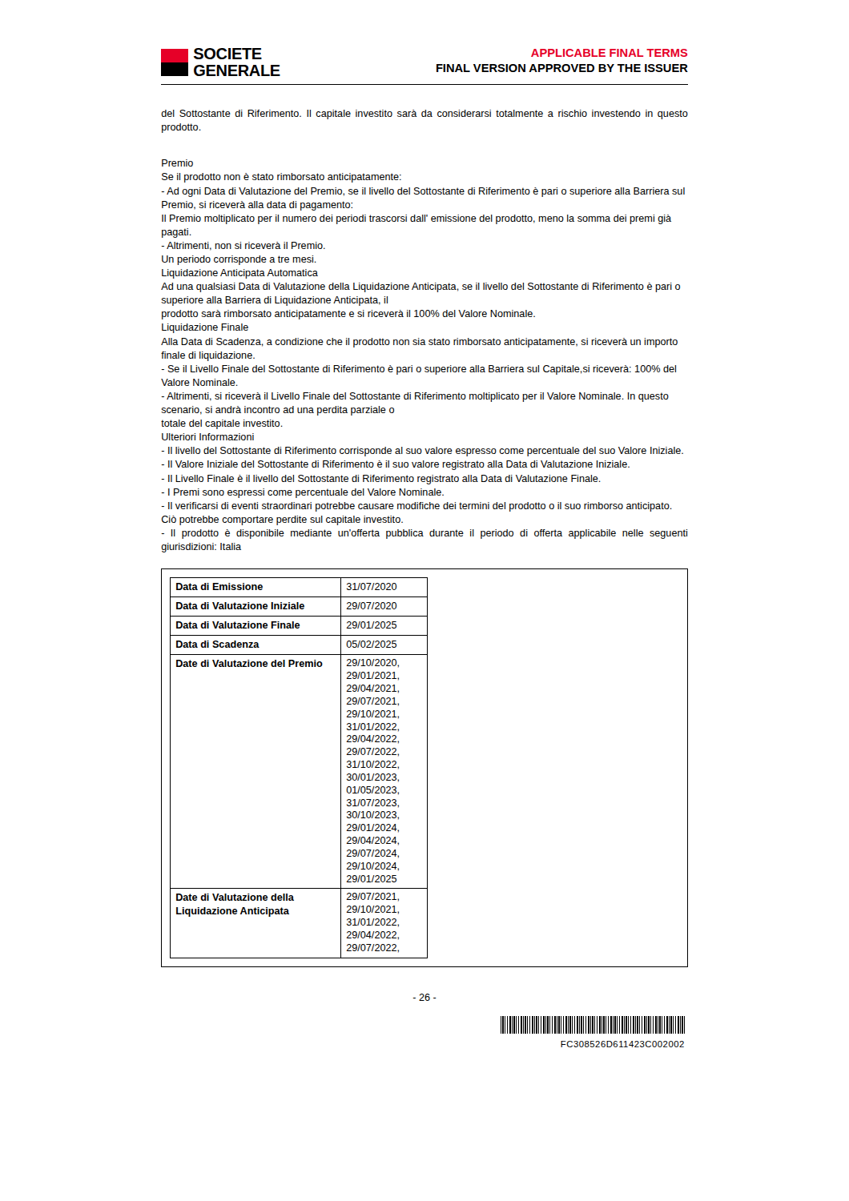SOCIETE
GENERALE
APPLICABLE FINAL TERMS
FINAL VERSION APPROVED BY THE ISSUER
del Sottostante di Riferimento. Il capitale investito sarà da considerarsi totalmente a rischio investendo in questo prodotto.
Premio
Se il prodotto non è stato rimborsato anticipatamente:
- Ad ogni Data di Valutazione del Premio, se il livello del Sottostante di Riferimento è pari o superiore alla Barriera sul Premio, si riceverà alla data di pagamento:
Il Premio moltiplicato per il numero dei periodi trascorsi dall' emissione del prodotto, meno la somma dei premi già pagati.
- Altrimenti, non si riceverà il Premio.
Un periodo corrisponde a tre mesi.
Liquidazione Anticipata Automatica
Ad una qualsiasi Data di Valutazione della Liquidazione Anticipata, se il livello del Sottostante di Riferimento è pari o superiore alla Barriera di Liquidazione Anticipata, il
prodotto sarà rimborsato anticipatamente e si riceverà il 100% del Valore Nominale.
Liquidazione Finale
Alla Data di Scadenza, a condizione che il prodotto non sia stato rimborsato anticipatamente, si riceverà un importo finale di liquidazione.
- Se il Livello Finale del Sottostante di Riferimento è pari o superiore alla Barriera sul Capitale,si riceverà: 100% del Valore Nominale.
- Altrimenti, si riceverà il Livello Finale del Sottostante di Riferimento moltiplicato per il Valore Nominale. In questo scenario, si andrà incontro ad una perdita parziale o
totale del capitale investito.
Ulteriori Informazioni
- Il livello del Sottostante di Riferimento corrisponde al suo valore espresso come percentuale del suo Valore Iniziale.
- Il Valore Iniziale del Sottostante di Riferimento è il suo valore registrato alla Data di Valutazione Iniziale.
- Il Livello Finale è il livello del Sottostante di Riferimento registrato alla Data di Valutazione Finale.
- I Premi sono espressi come percentuale del Valore Nominale.
- Il verificarsi di eventi straordinari potrebbe causare modifiche dei termini del prodotto o il suo rimborso anticipato. Ciò potrebbe comportare perdite sul capitale investito.
- Il prodotto è disponibile mediante un'offerta pubblica durante il periodo di offerta applicabile nelle seguenti giurisdizioni: Italia
| Data di Emissione | 31/07/2020 |
| Data di Valutazione Iniziale | 29/07/2020 |
| Data di Valutazione Finale | 29/01/2025 |
| Data di Scadenza | 05/02/2025 |
| Date di Valutazione del Premio | 29/10/2020, 29/01/2021, 29/04/2021, 29/07/2021, 29/10/2021, 31/01/2022, 29/04/2022, 29/07/2022, 31/10/2022, 30/01/2023, 01/05/2023, 31/07/2023, 30/10/2023, 29/01/2024, 29/04/2024, 29/07/2024, 29/10/2024, 29/01/2025 |
| Date di Valutazione della Liquidazione Anticipata | 29/07/2021, 29/10/2021, 31/01/2022, 29/04/2022, 29/07/2022, |
- 26 -
FC308526D611423C002002